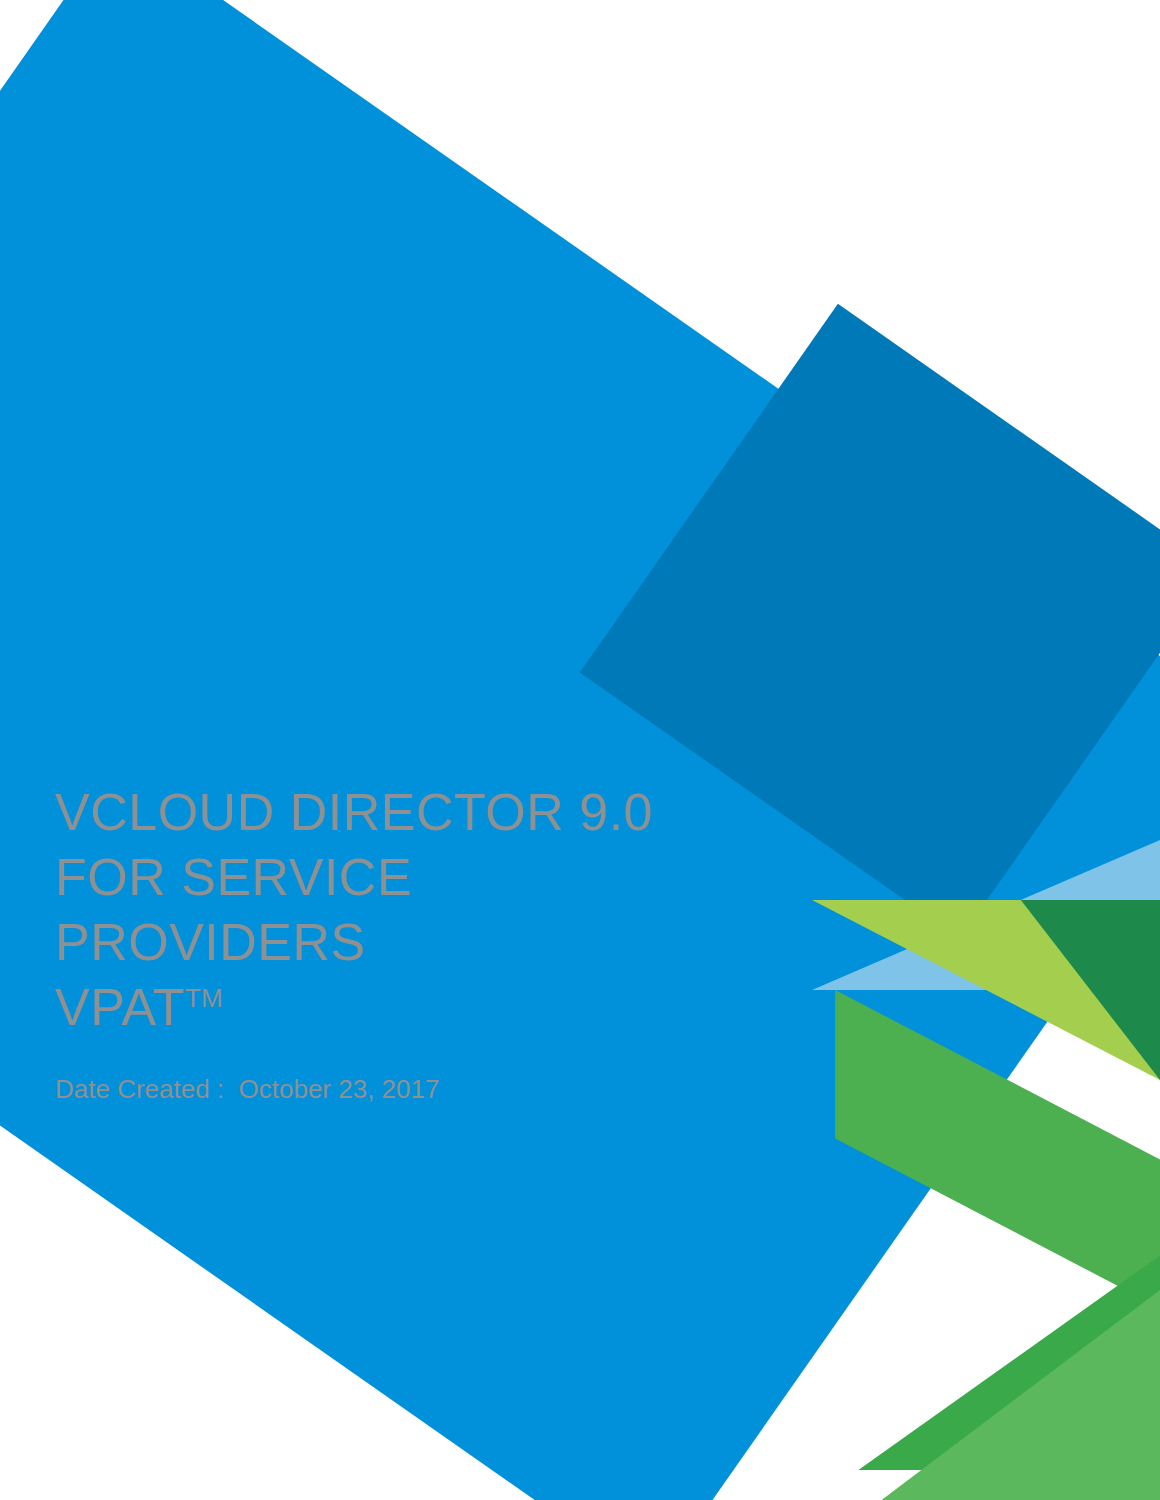VMWARE VPAT
VCLOUD DIRECTOR 9.0
FOR SERVICE
PROVIDERS
VPATTM
Date Created : October 23, 2017